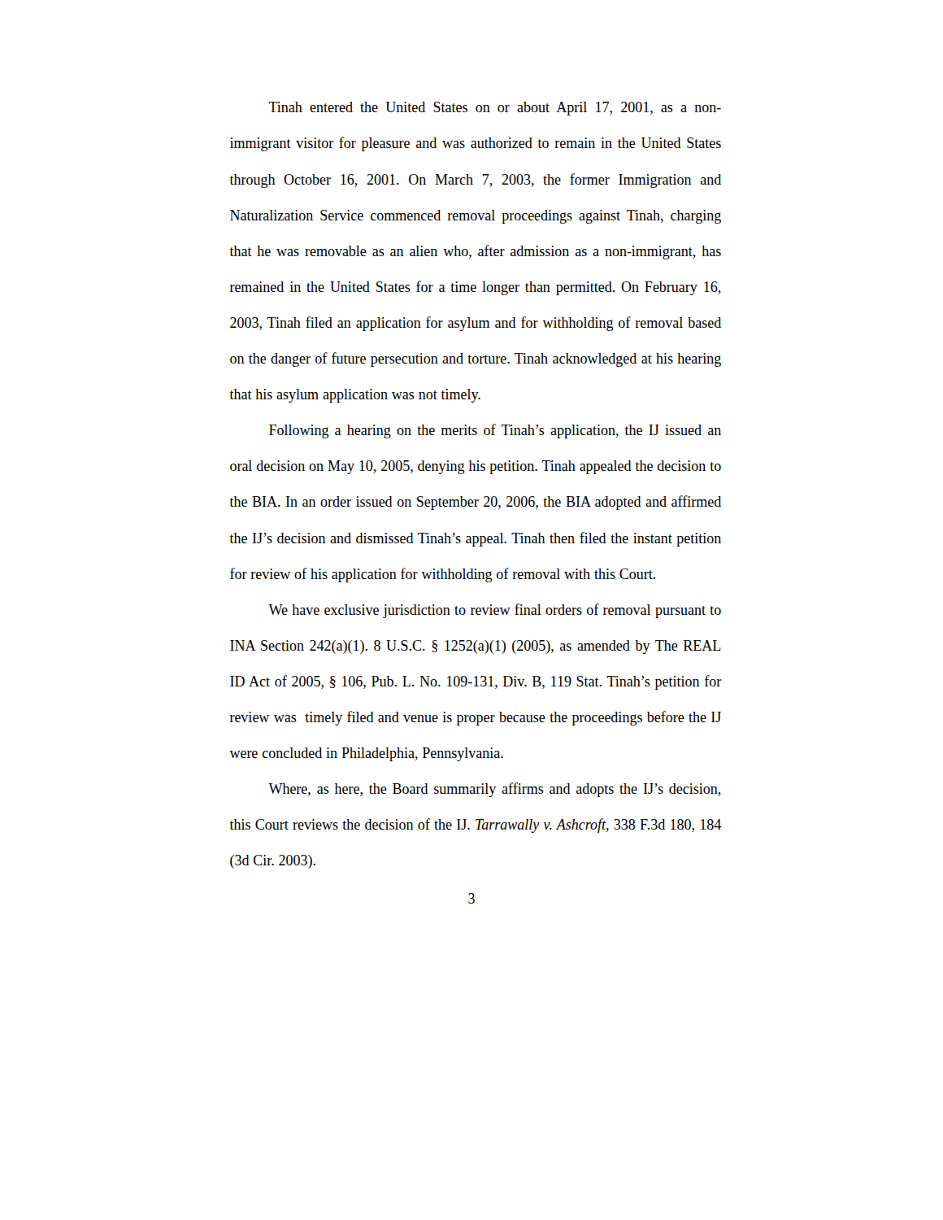Tinah entered the United States on or about April 17, 2001, as a non-immigrant visitor for pleasure and was authorized to remain in the United States through October 16, 2001. On March 7, 2003, the former Immigration and Naturalization Service commenced removal proceedings against Tinah, charging that he was removable as an alien who, after admission as a non-immigrant, has remained in the United States for a time longer than permitted. On February 16, 2003, Tinah filed an application for asylum and for withholding of removal based on the danger of future persecution and torture. Tinah acknowledged at his hearing that his asylum application was not timely.
Following a hearing on the merits of Tinah’s application, the IJ issued an oral decision on May 10, 2005, denying his petition. Tinah appealed the decision to the BIA. In an order issued on September 20, 2006, the BIA adopted and affirmed the IJ’s decision and dismissed Tinah’s appeal. Tinah then filed the instant petition for review of his application for withholding of removal with this Court.
We have exclusive jurisdiction to review final orders of removal pursuant to INA Section 242(a)(1). 8 U.S.C. § 1252(a)(1) (2005), as amended by The REAL ID Act of 2005, § 106, Pub. L. No. 109-131, Div. B, 119 Stat. Tinah’s petition for review was timely filed and venue is proper because the proceedings before the IJ were concluded in Philadelphia, Pennsylvania.
Where, as here, the Board summarily affirms and adopts the IJ’s decision, this Court reviews the decision of the IJ. Tarrawally v. Ashcroft, 338 F.3d 180, 184 (3d Cir. 2003).
3